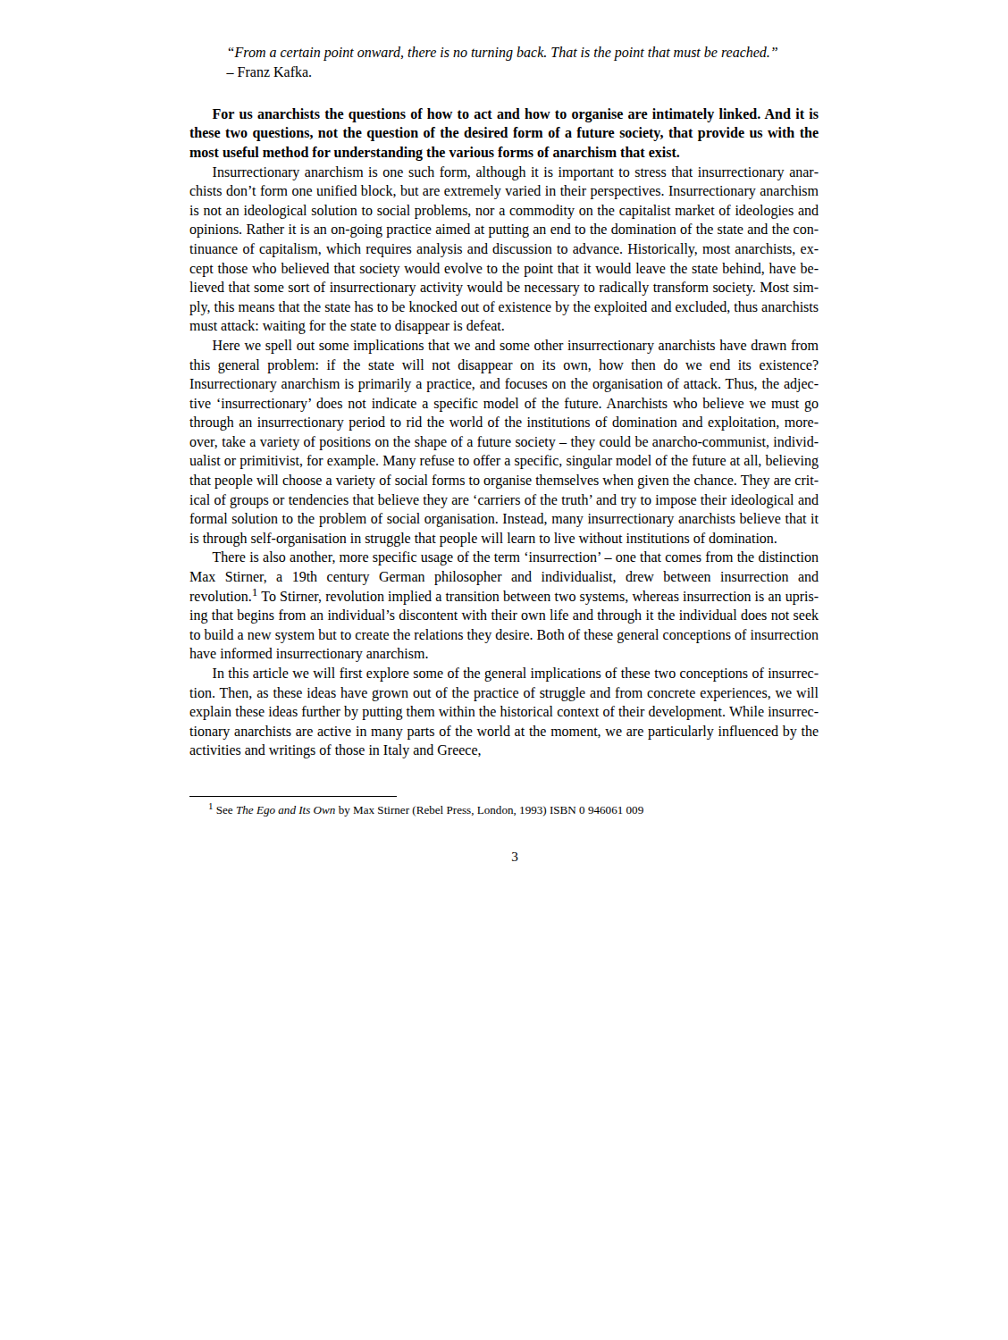“From a certain point onward, there is no turning back. That is the point that must be reached.”
– Franz Kafka.
For us anarchists the questions of how to act and how to organise are intimately linked. And it is these two questions, not the question of the desired form of a future society, that provide us with the most useful method for understanding the various forms of anarchism that exist.
Insurrectionary anarchism is one such form, although it is important to stress that insurrectionary anarchists don’t form one unified block, but are extremely varied in their perspectives. Insurrectionary anarchism is not an ideological solution to social problems, nor a commodity on the capitalist market of ideologies and opinions. Rather it is an on-going practice aimed at putting an end to the domination of the state and the continuance of capitalism, which requires analysis and discussion to advance. Historically, most anarchists, except those who believed that society would evolve to the point that it would leave the state behind, have believed that some sort of insurrectionary activity would be necessary to radically transform society. Most simply, this means that the state has to be knocked out of existence by the exploited and excluded, thus anarchists must attack: waiting for the state to disappear is defeat.
Here we spell out some implications that we and some other insurrectionary anarchists have drawn from this general problem: if the state will not disappear on its own, how then do we end its existence? Insurrectionary anarchism is primarily a practice, and focuses on the organisation of attack. Thus, the adjective ‘insurrectionary’ does not indicate a specific model of the future. Anarchists who believe we must go through an insurrectionary period to rid the world of the institutions of domination and exploitation, moreover, take a variety of positions on the shape of a future society – they could be anarcho-communist, individualist or primitivist, for example. Many refuse to offer a specific, singular model of the future at all, believing that people will choose a variety of social forms to organise themselves when given the chance. They are critical of groups or tendencies that believe they are ‘carriers of the truth’ and try to impose their ideological and formal solution to the problem of social organisation. Instead, many insurrectionary anarchists believe that it is through self-organisation in struggle that people will learn to live without institutions of domination.
There is also another, more specific usage of the term ‘insurrection’ – one that comes from the distinction Max Stirner, a 19th century German philosopher and individualist, drew between insurrection and revolution.1 To Stirner, revolution implied a transition between two systems, whereas insurrection is an uprising that begins from an individual’s discontent with their own life and through it the individual does not seek to build a new system but to create the relations they desire. Both of these general conceptions of insurrection have informed insurrectionary anarchism.
In this article we will first explore some of the general implications of these two conceptions of insurrection. Then, as these ideas have grown out of the practice of struggle and from concrete experiences, we will explain these ideas further by putting them within the historical context of their development. While insurrectionary anarchists are active in many parts of the world at the moment, we are particularly influenced by the activities and writings of those in Italy and Greece,
1 See The Ego and Its Own by Max Stirner (Rebel Press, London, 1993) ISBN 0 946061 009
3